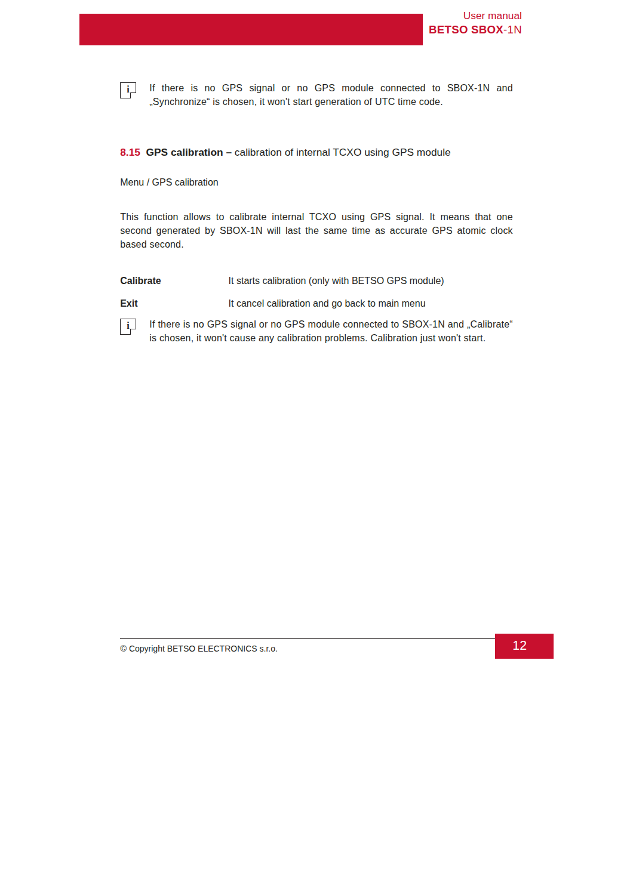User manual
BETSO SBOX-1N
If there is no GPS signal or no GPS module connected to SBOX-1N and „Synchronize“ is chosen, it won't start generation of UTC time code.
8.15 GPS calibration – calibration of internal TCXO using GPS module
Menu / GPS calibration
This function allows to calibrate internal TCXO using GPS signal. It means that one second generated by SBOX-1N will last the same time as accurate GPS atomic clock based second.
Calibrate
It starts calibration (only with BETSO GPS module)
Exit
It cancel calibration and go back to main menu
If there is no GPS signal or no GPS module connected to SBOX-1N and „Calibrate“ is chosen, it won't cause any calibration problems. Calibration just won't start.
© Copyright BETSO ELECTRONICS s.r.o.
12